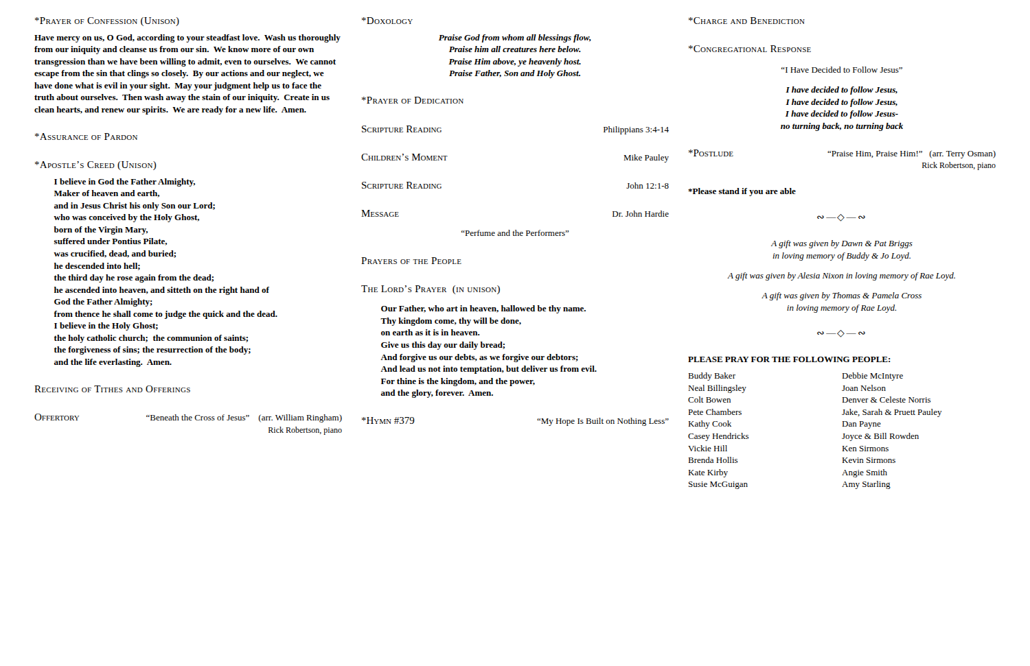*Prayer of Confession (Unison)
Have mercy on us, O God, according to your steadfast love. Wash us thoroughly from our iniquity and cleanse us from our sin. We know more of our own transgression than we have been willing to admit, even to ourselves. We cannot escape from the sin that clings so closely. By our actions and our neglect, we have done what is evil in your sight. May your judgment help us to face the truth about ourselves. Then wash away the stain of our iniquity. Create in us clean hearts, and renew our spirits. We are ready for a new life. Amen.
*Assurance of Pardon
*Apostle’s Creed (Unison)
I believe in God the Father Almighty,
Maker of heaven and earth,
and in Jesus Christ his only Son our Lord;
who was conceived by the Holy Ghost,
born of the Virgin Mary,
suffered under Pontius Pilate,
was crucified, dead, and buried;
he descended into hell;
the third day he rose again from the dead;
he ascended into heaven, and sitteth on the right hand of
God the Father Almighty;
from thence he shall come to judge the quick and the dead.
I believe in the Holy Ghost;
the holy catholic church; the communion of saints;
the forgiveness of sins; the resurrection of the body;
and the life everlasting. Amen.
Receiving of Tithes and Offerings
Offertory “Beneath the Cross of Jesus” (arr. William Ringham)
Rick Robertson, piano
*Doxology
Praise God from whom all blessings flow,
Praise him all creatures here below.
Praise Him above, ye heavenly host.
Praise Father, Son and Holy Ghost.
*Prayer of Dedication
Scripture Reading Philippians 3:4-14
Children’s Moment Mike Pauley
Scripture Reading John 12:1-8
Message Dr. John Hardie
“Perfume and the Performers”
Prayers of the People
The Lord’s Prayer (in unison)
Our Father, who art in heaven, hallowed be thy name.
Thy kingdom come, thy will be done,
on earth as it is in heaven.
Give us this day our daily bread;
And forgive us our debts, as we forgive our debtors;
And lead us not into temptation, but deliver us from evil.
For thine is the kingdom, and the power,
and the glory, forever. Amen.
*Hymn #379 “My Hope Is Built on Nothing Less”
*Charge and Benediction
*Congregational Response
“I Have Decided to Follow Jesus”
I have decided to follow Jesus,
I have decided to follow Jesus,
I have decided to follow Jesus-
no turning back, no turning back
*Postlude “Praise Him, Praise Him!” (arr. Terry Osman)
Rick Robertson, piano
*Please stand if you are able
∾—◇—∾
A gift was given by Dawn & Pat Briggs
in loving memory of Buddy & Jo Loyd.
A gift was given by Alesia Nixon in loving memory of Rae Loyd.
A gift was given by Thomas & Pamela Cross
in loving memory of Rae Loyd.
∾—◇—∾
PLEASE PRAY FOR THE FOLLOWING PEOPLE:
| Buddy Baker | Debbie McIntyre |
| Neal Billingsley | Joan Nelson |
| Colt Bowen | Denver & Celeste Norris |
| Pete Chambers | Jake, Sarah & Pruett Pauley |
| Kathy Cook | Dan Payne |
| Casey Hendricks | Joyce & Bill Rowden |
| Vickie Hill | Ken Sirmons |
| Brenda Hollis | Kevin Sirmons |
| Kate Kirby | Angie Smith |
| Susie McGuigan | Amy Starling |